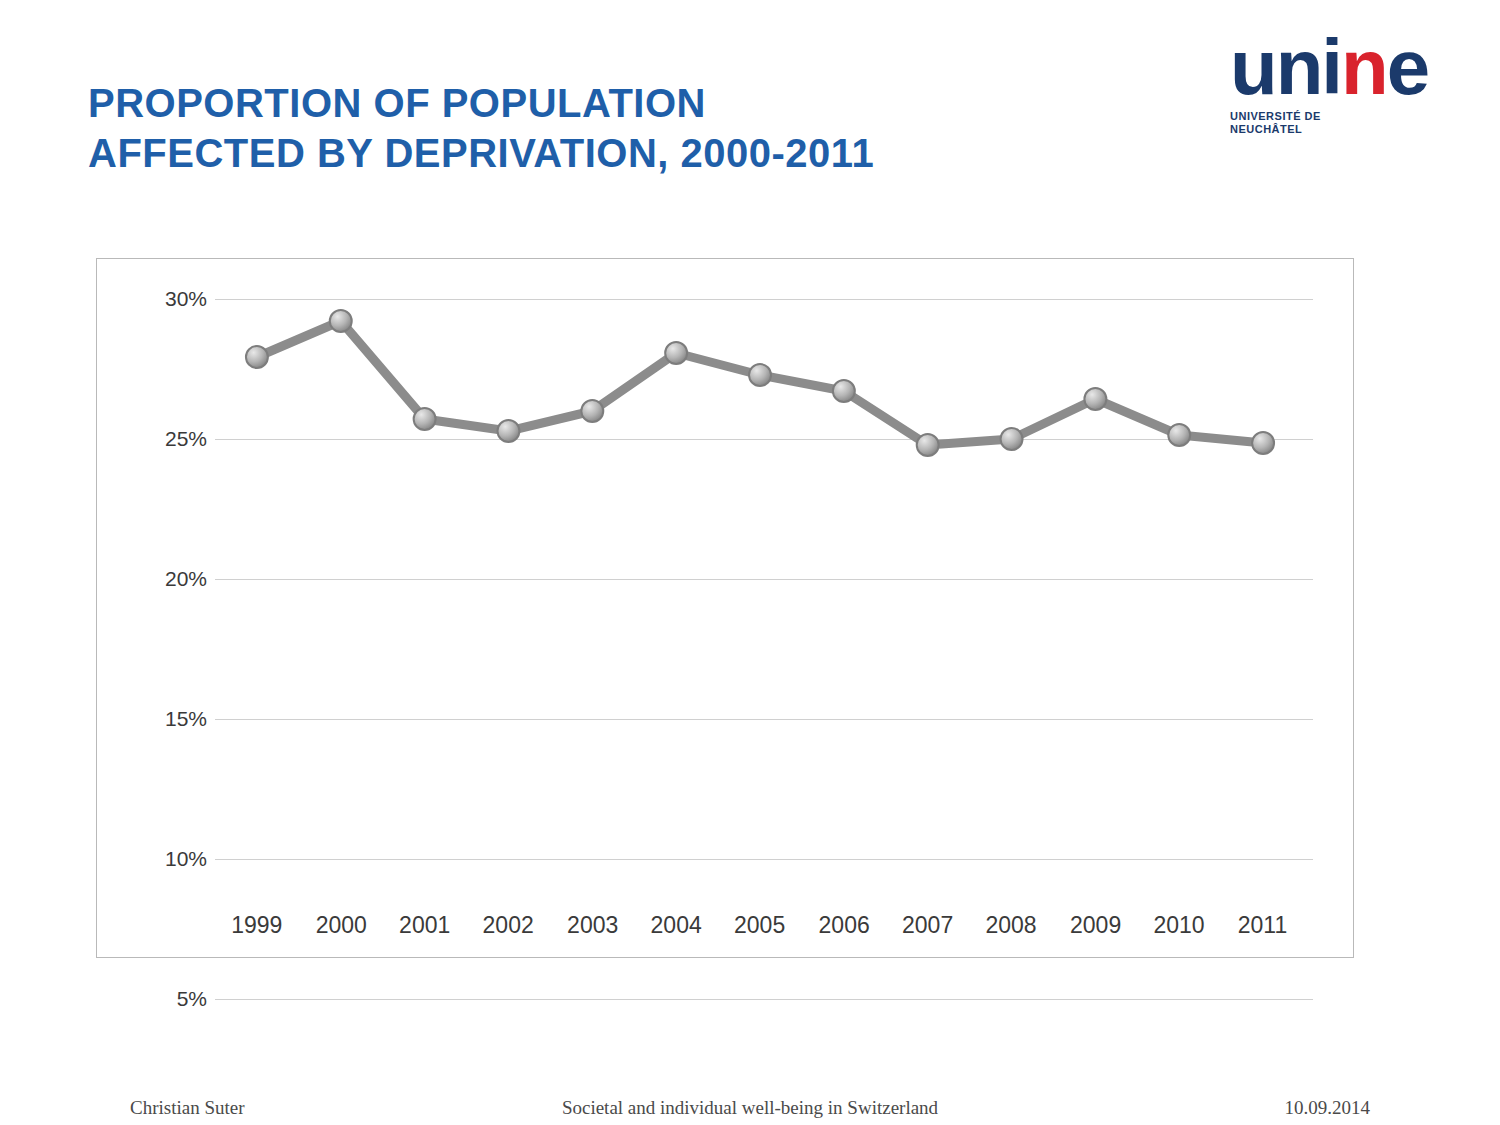unine
UNIVERSITÉ DE
NEUCHÂTEL
PROPORTION OF POPULATION
AFFECTED BY DEPRIVATION, 2000-2011
30%
25%
20%
15%
10%
5%
0%
1999
2000
2001
2002
2003
2004
2005
2006
2007
2008
2009
2010
2011
Christian Suter Societal and individual well-being in Switzerland 10.09.2014